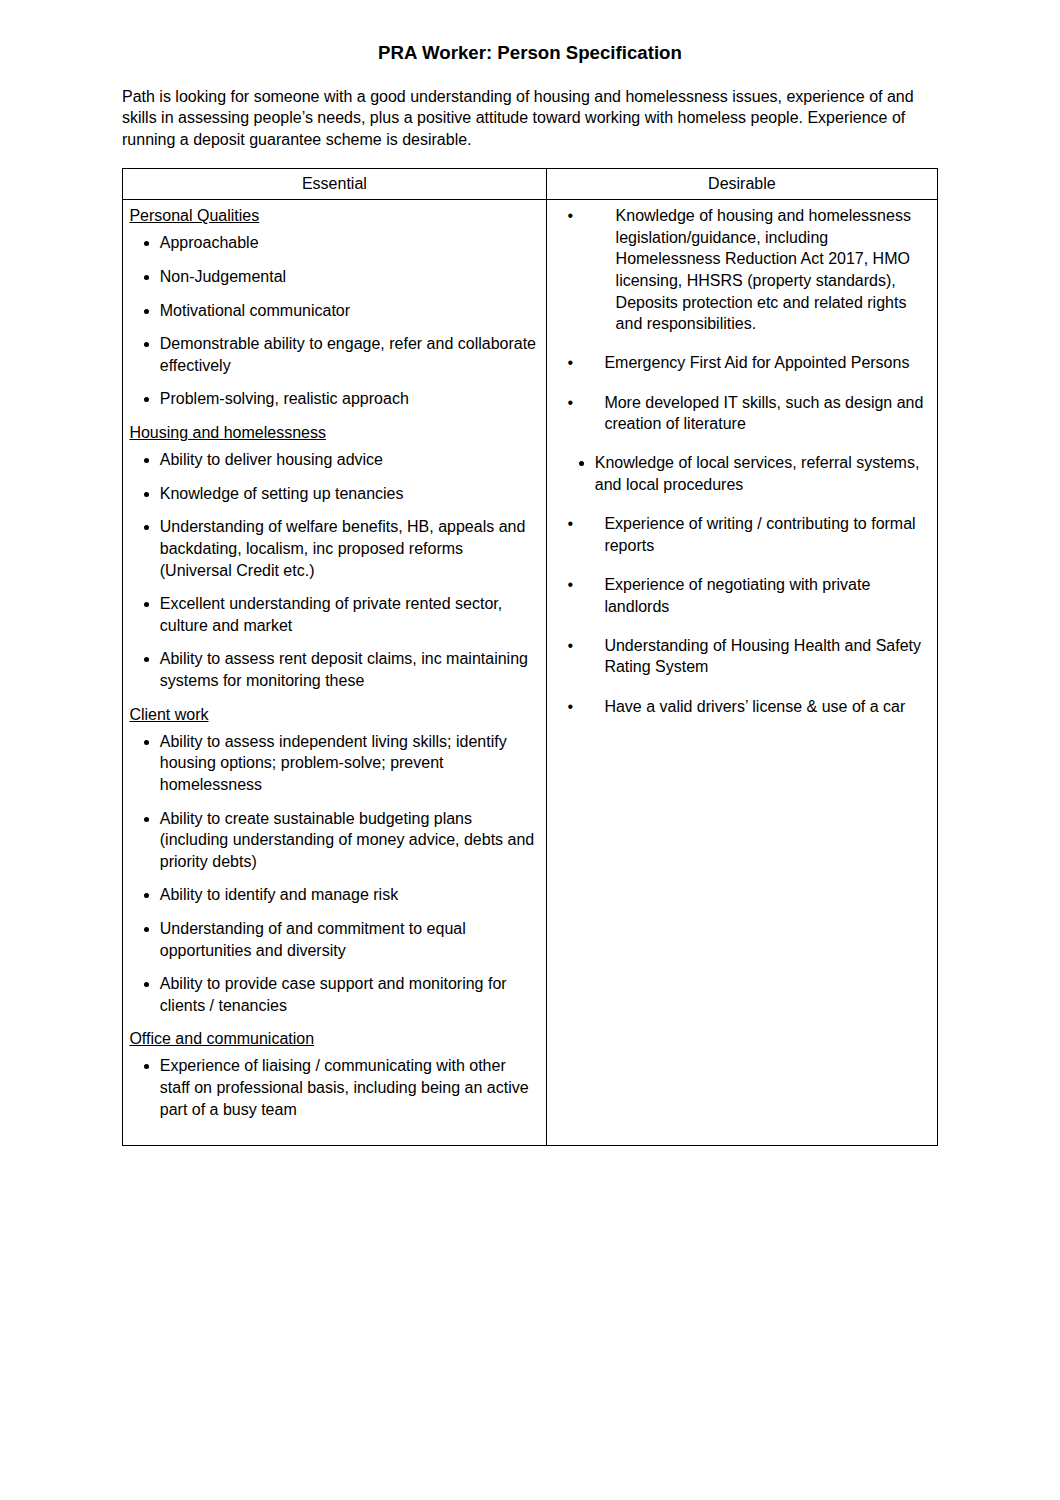PRA Worker: Person Specification
Path is looking for someone with a good understanding of housing and homelessness issues, experience of and skills in assessing people’s needs, plus a positive attitude toward working with homeless people. Experience of running a deposit guarantee scheme is desirable.
| Essential | Desirable |
| --- | --- |
| Personal Qualities Approachable Non-Judgemental Motivational communicator Demonstrable ability to engage, refer and collaborate effectively Problem-solving, realistic approach Housing and homelessness Ability to deliver housing advice Knowledge of setting up tenancies Understanding of welfare benefits, HB, appeals and backdating, localism, inc proposed reforms (Universal Credit etc.) Excellent understanding of private rented sector, culture and market Ability to assess rent deposit claims, inc maintaining systems for monitoring these Client work Ability to assess independent living skills; identify housing options; problem-solve; prevent homelessness Ability to create sustainable budgeting plans (including understanding of money advice, debts and priority debts) Ability to identify and manage risk Understanding of and commitment to equal opportunities and diversity Ability to provide case support and monitoring for clients / tenancies Office and communication Experience of liaising / communicating with other staff on professional basis, including being an active part of a busy team | Knowledge of housing and homelessness legislation/guidance, including Homelessness Reduction Act 2017, HMO licensing, HHSRS (property standards), Deposits protection etc and related rights and responsibilities. Emergency First Aid for Appointed Persons More developed IT skills, such as design and creation of literature Knowledge of local services, referral systems, and local procedures Experience of writing / contributing to formal reports Experience of negotiating with private landlords Understanding of Housing Health and Safety Rating System Have a valid drivers’ license & use of a car |